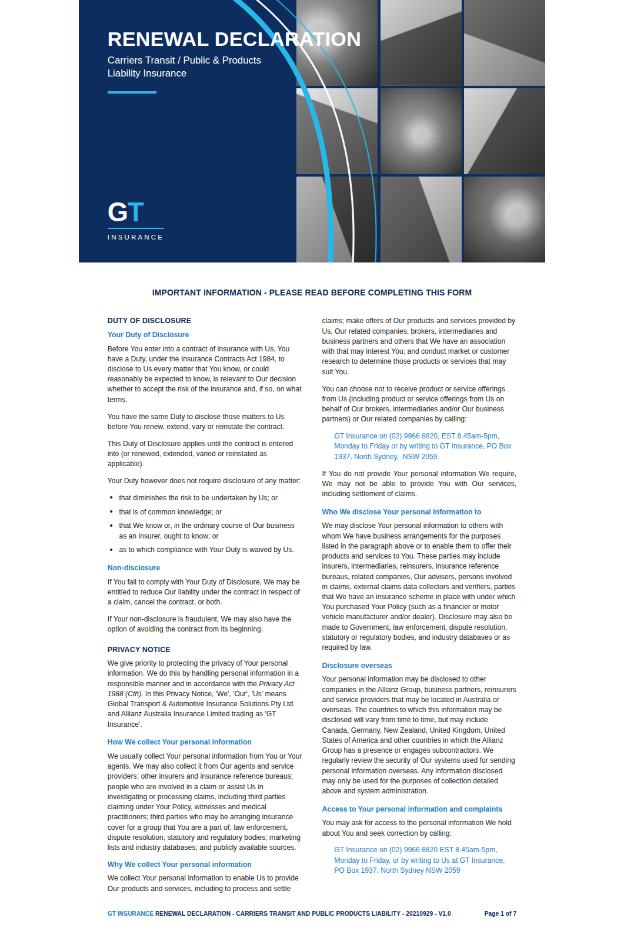Renewal Declaration
Carriers Transit / Public & Products
Liability Insurance
GT
INSURANCE
IMPORTANT INFORMATION - PLEASE READ BEFORE COMPLETING THIS FORM
Duty of Disclosure
Your Duty of Disclosure
Before You enter into a contract of insurance with Us, You have a Duty, under the Insurance Contracts Act 1984, to disclose to Us every matter that You know, or could reasonably be expected to know, is relevant to Our decision whether to accept the risk of the insurance and, if so, on what terms.
You have the same Duty to disclose those matters to Us before You renew, extend, vary or reinstate the contract.
This Duty of Disclosure applies until the contract is entered into (or renewed, extended, varied or reinstated as applicable).
Your Duty however does not require disclosure of any matter:
that diminishes the risk to be undertaken by Us; or
that is of common knowledge; or
that We know or, in the ordinary course of Our business as an insurer, ought to know; or
as to which compliance with Your Duty is waived by Us.
Non-disclosure
If You fail to comply with Your Duty of Disclosure, We may be entitled to reduce Our liability under the contract in respect of a claim, cancel the contract, or both.
If Your non-disclosure is fraudulent, We may also have the option of avoiding the contract from its beginning.
Privacy Notice
We give priority to protecting the privacy of Your personal information. We do this by handling personal information in a responsible manner and in accordance with the Privacy Act 1988 (Cth). In this Privacy Notice, 'We', 'Our', 'Us' means Global Transport & Automotive Insurance Solutions Pty Ltd and Allianz Australia Insurance Limited trading as 'GT Insurance'.
How We collect Your personal information
We usually collect Your personal information from You or Your agents. We may also collect it from Our agents and service providers; other insurers and insurance reference bureaus; people who are involved in a claim or assist Us in investigating or processing claims, including third parties claiming under Your Policy, witnesses and medical practitioners; third parties who may be arranging insurance cover for a group that You are a part of; law enforcement, dispute resolution, statutory and regulatory bodies; marketing lists and industry databases; and publicly available sources.
Why We collect Your personal information
We collect Your personal information to enable Us to provide Our products and services, including to process and settle claims; make offers of Our products and services provided by Us, Our related companies, brokers, intermediaries and business partners and others that We have an association with that may interest You; and conduct market or customer research to determine those products or services that may suit You.
You can choose not to receive product or service offerings from Us (including product or service offerings from Us on behalf of Our brokers, intermediaries and/or Our business partners) or Our related companies by calling:
GT Insurance on (02) 9966 8820, EST 8.45am-5pm, Monday to Friday or by writing to GT Insurance, PO Box 1937, North Sydney, NSW 2059.
If You do not provide Your personal information We require, We may not be able to provide You with Our services, including settlement of claims.
Who We disclose Your personal information to
We may disclose Your personal information to others with whom We have business arrangements for the purposes listed in the paragraph above or to enable them to offer their products and services to You. These parties may include insurers, intermediaries, reinsurers, insurance reference bureaus, related companies, Our advisers, persons involved in claims, external claims data collectors and verifiers, parties that We have an insurance scheme in place with under which You purchased Your Policy (such as a financier or motor vehicle manufacturer and/or dealer). Disclosure may also be made to Government, law enforcement, dispute resolution, statutory or regulatory bodies, and industry databases or as required by law.
Disclosure overseas
Your personal information may be disclosed to other companies in the Allianz Group, business partners, reinsurers and service providers that may be located in Australia or overseas. The countries to which this information may be disclosed will vary from time to time, but may include Canada, Germany, New Zealand, United Kingdom, United States of America and other countries in which the Allianz Group has a presence or engages subcontractors. We regularly review the security of Our systems used for sending personal information overseas. Any information disclosed may only be used for the purposes of collection detailed above and system administration.
Access to Your personal information and complaints
You may ask for access to the personal information We hold about You and seek correction by calling:
GT Insurance on (02) 9966 8820 EST 8.45am-5pm, Monday to Friday, or by writing to Us at GT Insurance, PO Box 1937, North Sydney NSW 2059
GT INSURANCE RENEWAL DECLARATION - CARRIERS TRANSIT AND PUBLIC PRODUCTS LIABILITY - 20210929 - V1.0
Page 1 of 7